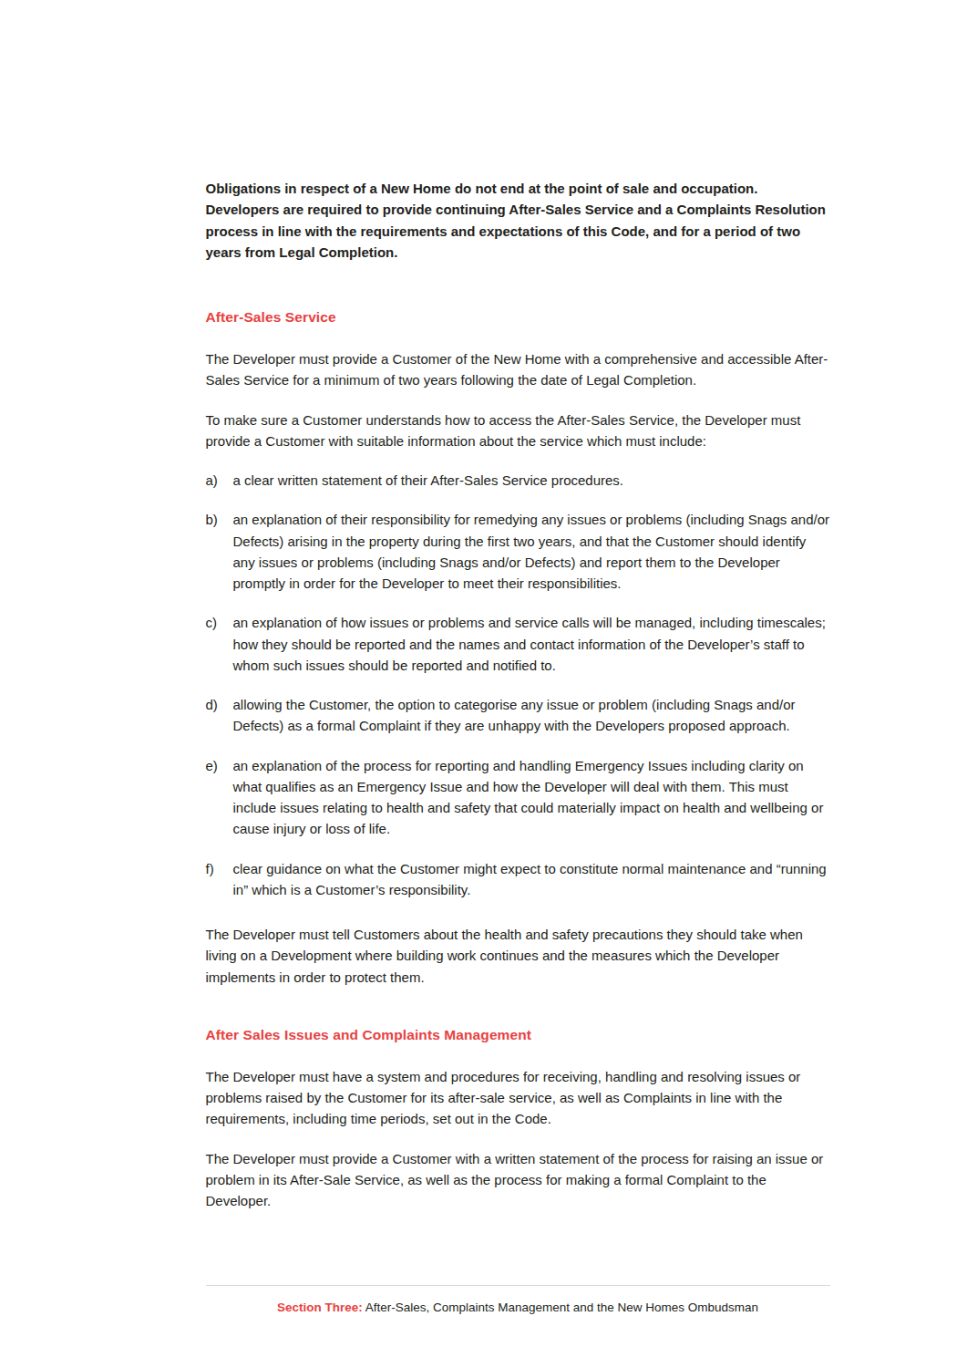Obligations in respect of a New Home do not end at the point of sale and occupation. Developers are required to provide continuing After-Sales Service and a Complaints Resolution process in line with the requirements and expectations of this Code, and for a period of two years from Legal Completion.
After-Sales Service
The Developer must provide a Customer of the New Home with a comprehensive and accessible After-Sales Service for a minimum of two years following the date of Legal Completion.
To make sure a Customer understands how to access the After-Sales Service, the Developer must provide a Customer with suitable information about the service which must include:
a) a clear written statement of their After-Sales Service procedures.
b) an explanation of their responsibility for remedying any issues or problems (including Snags and/or Defects) arising in the property during the first two years, and that the Customer should identify any issues or problems (including Snags and/or Defects) and report them to the Developer promptly in order for the Developer to meet their responsibilities.
c) an explanation of how issues or problems and service calls will be managed, including timescales; how they should be reported and the names and contact information of the Developer’s staff to whom such issues should be reported and notified to.
d) allowing the Customer, the option to categorise any issue or problem (including Snags and/or Defects) as a formal Complaint if they are unhappy with the Developers proposed approach.
e) an explanation of the process for reporting and handling Emergency Issues including clarity on what qualifies as an Emergency Issue and how the Developer will deal with them. This must include issues relating to health and safety that could materially impact on health and wellbeing or cause injury or loss of life.
f) clear guidance on what the Customer might expect to constitute normal maintenance and “running in” which is a Customer’s responsibility.
The Developer must tell Customers about the health and safety precautions they should take when living on a Development where building work continues and the measures which the Developer implements in order to protect them.
After Sales Issues and Complaints Management
The Developer must have a system and procedures for receiving, handling and resolving issues or problems raised by the Customer for its after-sale service, as well as Complaints in line with the requirements, including time periods, set out in the Code.
The Developer must provide a Customer with a written statement of the process for raising an issue or problem in its After-Sale Service, as well as the process for making a formal Complaint to the Developer.
Section Three: After-Sales, Complaints Management and the New Homes Ombudsman